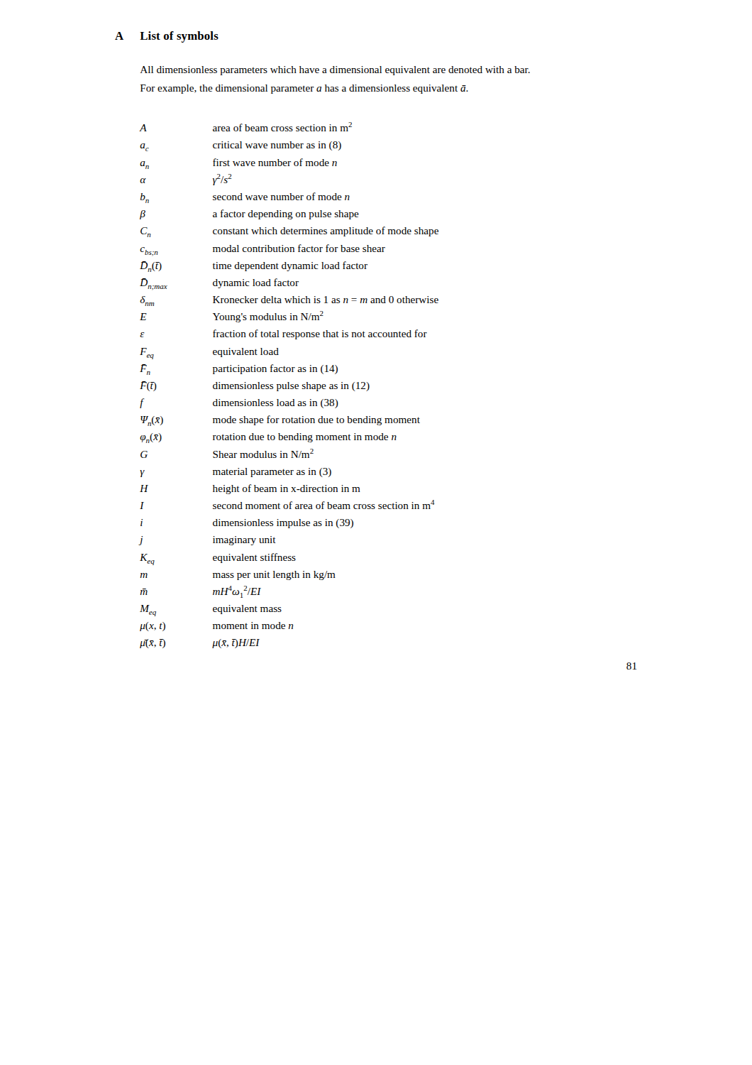AList of symbols
All dimensionless parameters which have a dimensional equivalent are denoted with a bar.
For example, the dimensional parameter a has a dimensionless equivalent ā.
| A | area of beam cross section in m 2 |
| a c | critical wave number as in (8) |
| a n | first wave number of mode n |
| α | γ 2 / s 2 |
| b n | second wave number of mode n |
| β | a factor depending on pulse shape |
| C n | constant which determines amplitude of mode shape |
| c bs;n | modal contribution factor for base shear |
| D̄ n ( t̄ ) | time dependent dynamic load factor |
| D̄ n;max | dynamic load factor |
| δ nm | Kronecker delta which is 1 as n = m and 0 otherwise |
| E | Young's modulus in N/m 2 |
| ε | fraction of total response that is not accounted for |
| F eq | equivalent load |
| F̄ n | participation factor as in (14) |
| F̄ ( t̄ ) | dimensionless pulse shape as in (12) |
| f | dimensionless load as in (38) |
| Ψ n ( x̄ ) | mode shape for rotation due to bending moment |
| φ n ( x̄ ) | rotation due to bending moment in mode n |
| G | Shear modulus in N/m 2 |
| γ | material parameter as in (3) |
| H | height of beam in x-direction in m |
| I | second moment of area of beam cross section in m 4 |
| i | dimensionless impulse as in (39) |
| j | imaginary unit |
| K eq | equivalent stiffness |
| m | mass per unit length in kg/m |
| m̄ | mH 4 ω 1 2 / EI |
| M eq | equivalent mass |
| μ ( x , t ) | moment in mode n |
| μ̄ ( x̄ , t̄ ) | μ ( x̄ , t̄ ) H / EI |
81